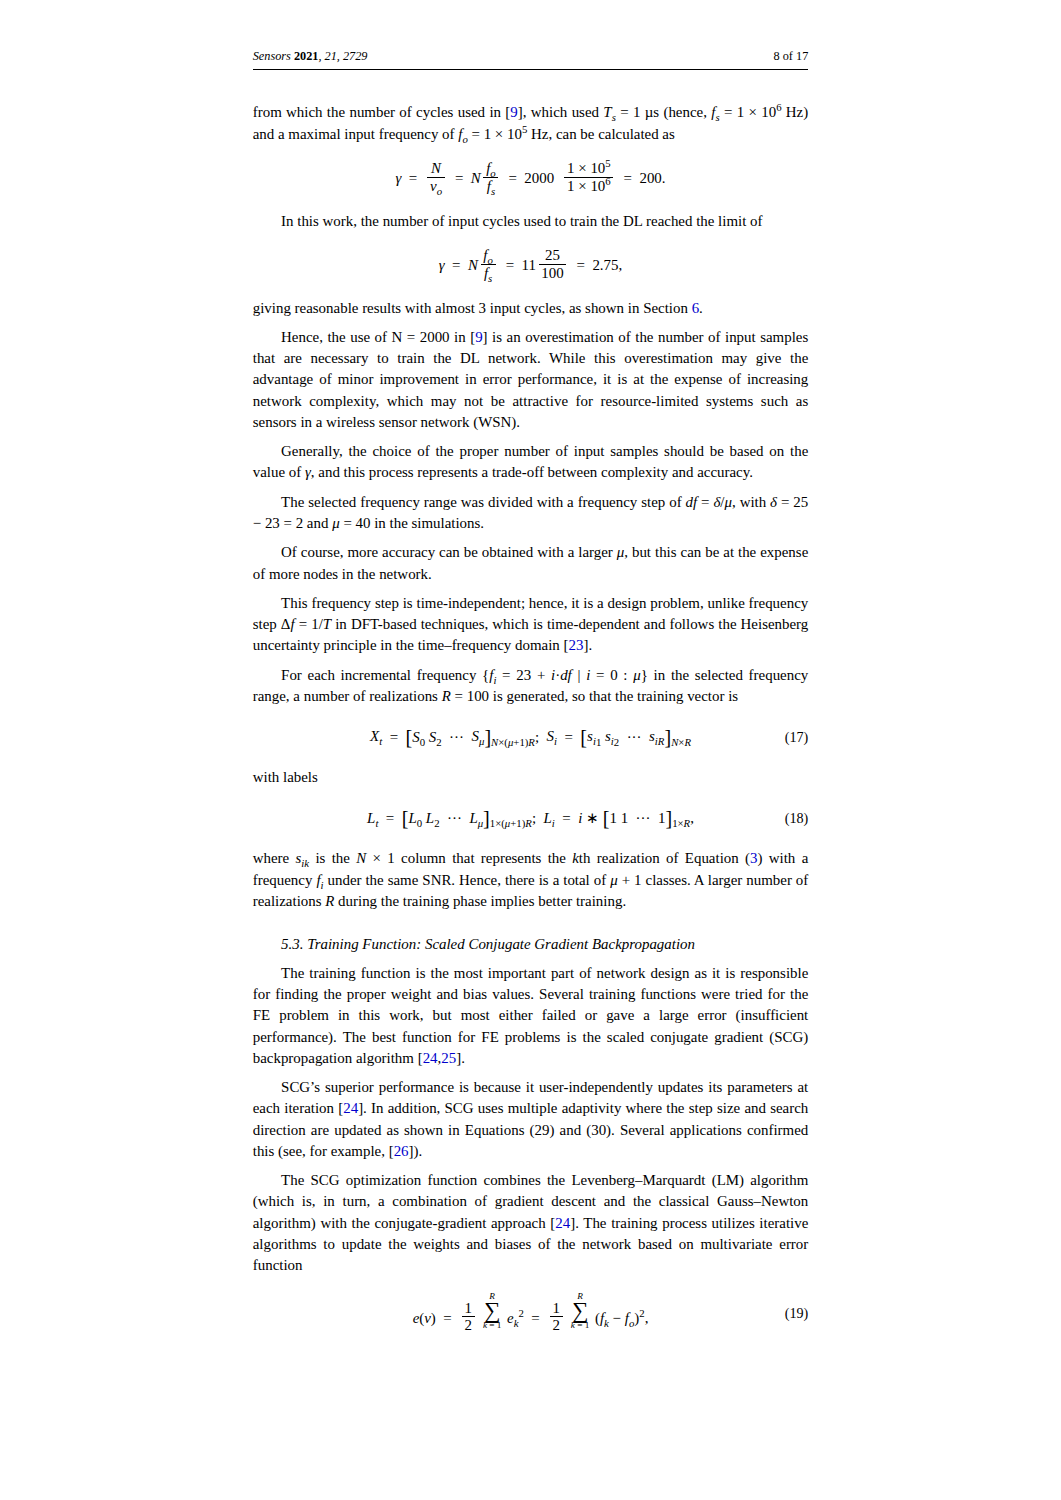Sensors 2021, 21, 2729
8 of 17
from which the number of cycles used in [9], which used Ts = 1 µs (hence, fs = 1 × 106 Hz) and a maximal input frequency of fo = 1 × 105 Hz, can be calculated as
γ = Nνo = Nfo fs = 2000 1 × 1051 × 106 = 200.
In this work, the number of input cycles used to train the DL reached the limit of
γ = Nfo fs = 1125100 = 2.75,
giving reasonable results with almost 3 input cycles, as shown in Section 6.
Hence, the use of N = 2000 in [9] is an overestimation of the number of input samples that are necessary to train the DL network. While this overestimation may give the advantage of minor improvement in error performance, it is at the expense of increasing network complexity, which may not be attractive for resource-limited systems such as sensors in a wireless sensor network (WSN).
Generally, the choice of the proper number of input samples should be based on the value of γ, and this process represents a trade-off between complexity and accuracy.
The selected frequency range was divided with a frequency step of df = δ/μ, with δ = 25 − 23 = 2 and μ = 40 in the simulations.
Of course, more accuracy can be obtained with a larger μ, but this can be at the expense of more nodes in the network.
This frequency step is time-independent; hence, it is a design problem, unlike frequency step Δf = 1/T in DFT-based techniques, which is time-dependent and follows the Heisenberg uncertainty principle in the time–frequency domain [23].
For each incremental frequency {fi = 23 + i·df | i = 0 : μ} in the selected frequency range, a number of realizations R = 100 is generated, so that the training vector is
(17) Xt = [S0 S2 ··· Sμ]N×(μ+1)R; Si = [si1 si2 ··· siR]N×R
with labels
(18) Lt = [L0 L2 ··· Lμ]1×(μ+1)R; Li = i ∗ [1 1 ··· 1]1×R,
where sik is the N × 1 column that represents the kth realization of Equation (3) with a frequency fi under the same SNR. Hence, there is a total of μ + 1 classes. A larger number of realizations R during the training phase implies better training.
5.3. Training Function: Scaled Conjugate Gradient Backpropagation
The training function is the most important part of network design as it is responsible for finding the proper weight and bias values. Several training functions were tried for the FE problem in this work, but most either failed or gave a large error (insufficient performance). The best function for FE problems is the scaled conjugate gradient (SCG) backpropagation algorithm [24,25].
SCG’s superior performance is because it user-independently updates its parameters at each iteration [24]. In addition, SCG uses multiple adaptivity where the step size and search direction are updated as shown in Equations (29) and (30). Several applications confirmed this (see, for example, [26]).
The SCG optimization function combines the Levenberg–Marquardt (LM) algorithm (which is, in turn, a combination of gradient descent and the classical Gauss–Newton algorithm) with the conjugate-gradient approach [24]. The training process utilizes iterative algorithms to update the weights and biases of the network based on multivariate error function
(19) e(v) = 12 R∑k = 1 ek2 = 12 R∑k = 1 (fk − fo)2,